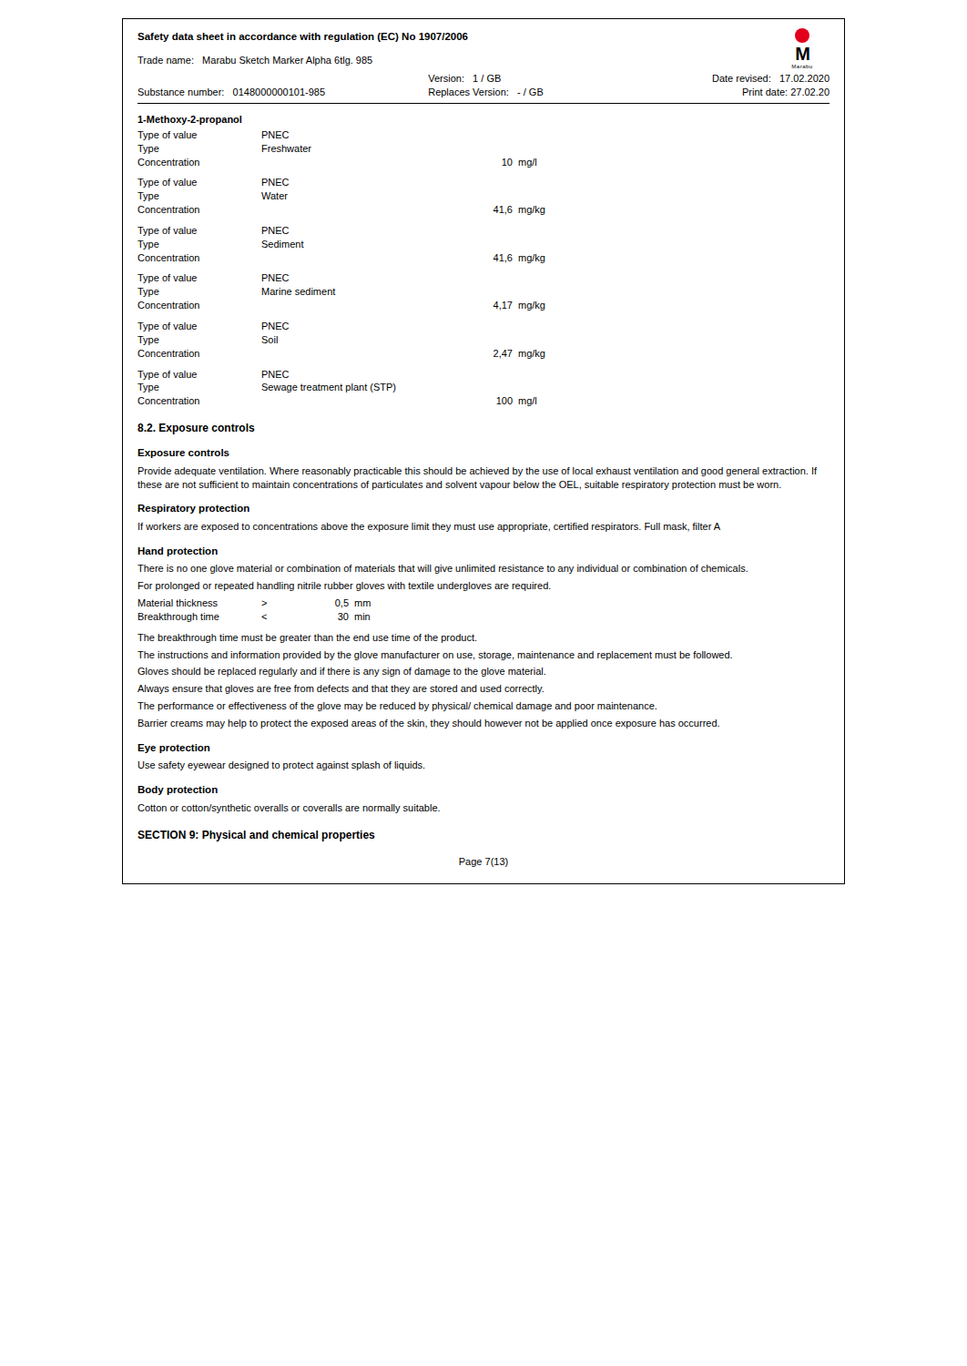M
Marabu
Safety data sheet in accordance with regulation (EC) No 1907/2006
Trade name: Marabu Sketch Marker Alpha 6tlg. 985
| | Version: 1 / GB | Date revised: 17.02.2020 |
| Substance number: 0148000000101-985 | Replaces Version: - / GB | Print date: 27.02.20 |
1-Methoxy-2-propanol
| Type of value | PNEC | | |
| Type | Freshwater | | |
| Concentration | | 10 | mg/l |
| Type of value | PNEC | | |
| Type | Water | | |
| Concentration | | 41,6 | mg/kg |
| Type of value | PNEC | | |
| Type | Sediment | | |
| Concentration | | 41,6 | mg/kg |
| Type of value | PNEC | | |
| Type | Marine sediment | | |
| Concentration | | 4,17 | mg/kg |
| Type of value | PNEC | | |
| Type | Soil | | |
| Concentration | | 2,47 | mg/kg |
| Type of value | PNEC | | |
| Type | Sewage treatment plant (STP) | | |
| Concentration | | 100 | mg/l |
8.2. Exposure controls
Exposure controls
Provide adequate ventilation. Where reasonably practicable this should be achieved by the use of local exhaust ventilation and good general extraction. If these are not sufficient to maintain concentrations of particulates and solvent vapour below the OEL, suitable respiratory protection must be worn.
Respiratory protection
If workers are exposed to concentrations above the exposure limit they must use appropriate, certified respirators. Full mask, filter A
Hand protection
There is no one glove material or combination of materials that will give unlimited resistance to any individual or combination of chemicals.
For prolonged or repeated handling nitrile rubber gloves with textile undergloves are required.
| Material thickness | > | 0,5 | mm |
| Breakthrough time | < | 30 | min |
The breakthrough time must be greater than the end use time of the product.
The instructions and information provided by the glove manufacturer on use, storage, maintenance and replacement must be followed.
Gloves should be replaced regularly and if there is any sign of damage to the glove material.
Always ensure that gloves are free from defects and that they are stored and used correctly.
The performance or effectiveness of the glove may be reduced by physical/ chemical damage and poor maintenance.
Barrier creams may help to protect the exposed areas of the skin, they should however not be applied once exposure has occurred.
Eye protection
Use safety eyewear designed to protect against splash of liquids.
Body protection
Cotton or cotton/synthetic overalls or coveralls are normally suitable.
SECTION 9: Physical and chemical properties
Page 7(13)